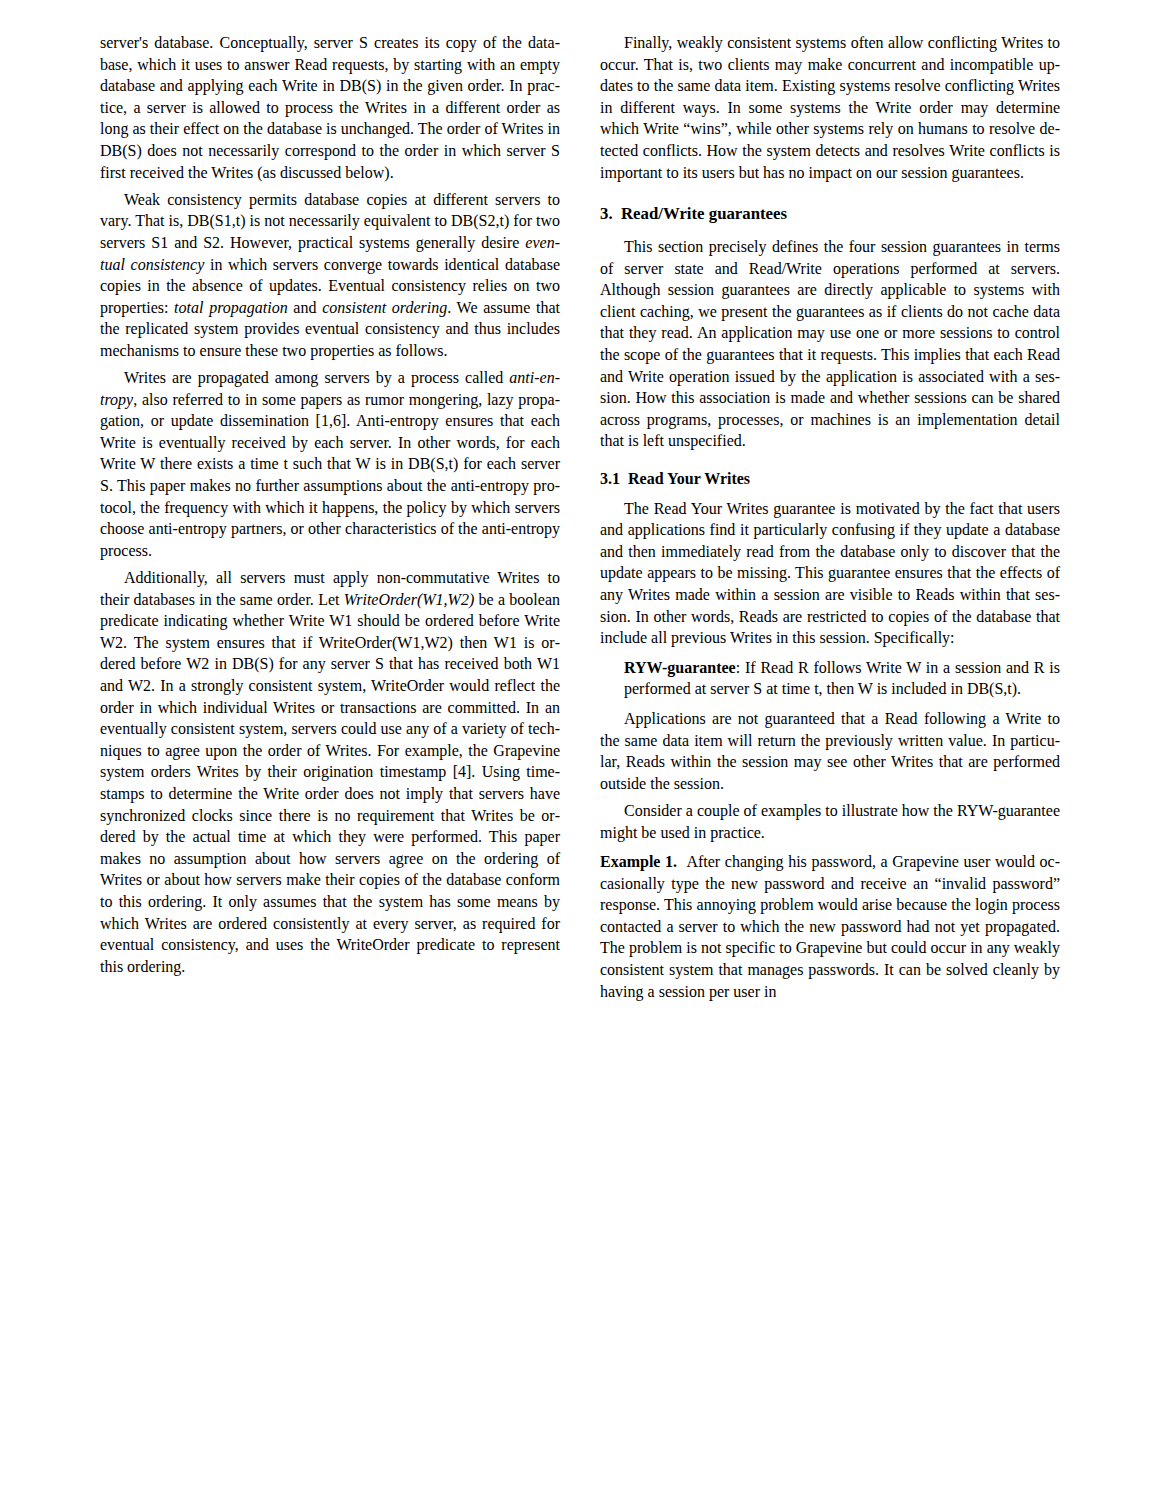server's database. Conceptually, server S creates its copy of the database, which it uses to answer Read requests, by starting with an empty database and applying each Write in DB(S) in the given order. In practice, a server is allowed to process the Writes in a different order as long as their effect on the database is unchanged. The order of Writes in DB(S) does not necessarily correspond to the order in which server S first received the Writes (as discussed below).
Weak consistency permits database copies at different servers to vary. That is, DB(S1,t) is not necessarily equivalent to DB(S2,t) for two servers S1 and S2. However, practical systems generally desire eventual consistency in which servers converge towards identical database copies in the absence of updates. Eventual consistency relies on two properties: total propagation and consistent ordering. We assume that the replicated system provides eventual consistency and thus includes mechanisms to ensure these two properties as follows.
Writes are propagated among servers by a process called anti-entropy, also referred to in some papers as rumor mongering, lazy propagation, or update dissemination [1,6]. Anti-entropy ensures that each Write is eventually received by each server. In other words, for each Write W there exists a time t such that W is in DB(S,t) for each server S. This paper makes no further assumptions about the anti-entropy protocol, the frequency with which it happens, the policy by which servers choose anti-entropy partners, or other characteristics of the anti-entropy process.
Additionally, all servers must apply non-commutative Writes to their databases in the same order. Let WriteOrder(W1,W2) be a boolean predicate indicating whether Write W1 should be ordered before Write W2. The system ensures that if WriteOrder(W1,W2) then W1 is ordered before W2 in DB(S) for any server S that has received both W1 and W2. In a strongly consistent system, WriteOrder would reflect the order in which individual Writes or transactions are committed. In an eventually consistent system, servers could use any of a variety of techniques to agree upon the order of Writes. For example, the Grapevine system orders Writes by their origination timestamp [4]. Using timestamps to determine the Write order does not imply that servers have synchronized clocks since there is no requirement that Writes be ordered by the actual time at which they were performed. This paper makes no assumption about how servers agree on the ordering of Writes or about how servers make their copies of the database conform to this ordering. It only assumes that the system has some means by which Writes are ordered consistently at every server, as required for eventual consistency, and uses the WriteOrder predicate to represent this ordering.
Finally, weakly consistent systems often allow conflicting Writes to occur. That is, two clients may make concurrent and incompatible updates to the same data item. Existing systems resolve conflicting Writes in different ways. In some systems the Write order may determine which Write “wins”, while other systems rely on humans to resolve detected conflicts. How the system detects and resolves Write conflicts is important to its users but has no impact on our session guarantees.
3. Read/Write guarantees
This section precisely defines the four session guarantees in terms of server state and Read/Write operations performed at servers. Although session guarantees are directly applicable to systems with client caching, we present the guarantees as if clients do not cache data that they read. An application may use one or more sessions to control the scope of the guarantees that it requests. This implies that each Read and Write operation issued by the application is associated with a session. How this association is made and whether sessions can be shared across programs, processes, or machines is an implementation detail that is left unspecified.
3.1 Read Your Writes
The Read Your Writes guarantee is motivated by the fact that users and applications find it particularly confusing if they update a database and then immediately read from the database only to discover that the update appears to be missing. This guarantee ensures that the effects of any Writes made within a session are visible to Reads within that session. In other words, Reads are restricted to copies of the database that include all previous Writes in this session. Specifically:
RYW-guarantee: If Read R follows Write W in a session and R is performed at server S at time t, then W is included in DB(S,t).
Applications are not guaranteed that a Read following a Write to the same data item will return the previously written value. In particular, Reads within the session may see other Writes that are performed outside the session.
Consider a couple of examples to illustrate how the RYW-guarantee might be used in practice.
Example 1. After changing his password, a Grapevine user would occasionally type the new password and receive an “invalid password” response. This annoying problem would arise because the login process contacted a server to which the new password had not yet propagated. The problem is not specific to Grapevine but could occur in any weakly consistent system that manages passwords. It can be solved cleanly by having a session per user in